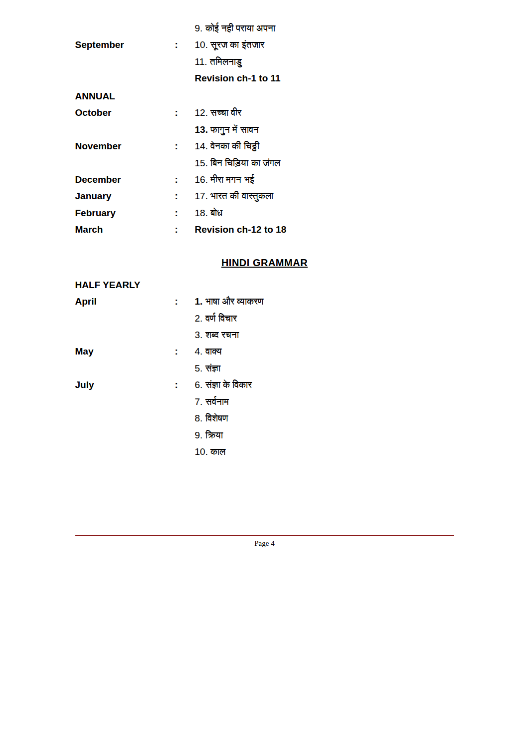| | | 9. कोई नही पराया अपना |
| September | : | 10. सूरज का इंतजार |
| | | 11. तमिलनाडु |
| | | Revision ch-1 to 11 |
ANNUAL
| October | : | 12. सच्चा वीर |
| | | 13. फागुन में सावन |
| November | : | 14. वेनका की चिट्ठी |
| | | 15. बिन चिड़िया का जंगल |
| December | : | 16. मीरा मगन भई |
| January | : | 17. भारत की वास्तुकला |
| February | : | 18. बोध |
| March | : | Revision ch-12 to 18 |
HINDI GRAMMAR
HALF YEARLY
| April | : | 1. भाषा और व्याकरण |
| | | 2. वर्ण विचार |
| | | 3. शब्द रचना |
| May | : | 4. वाक्य |
| | | 5. संज्ञा |
| July | : | 6. संज्ञा के विकार |
| | | 7. सर्वनाम |
| | | 8. विशेषण |
| | | 9. क्रिया |
| | | 10. काल |
Page 4